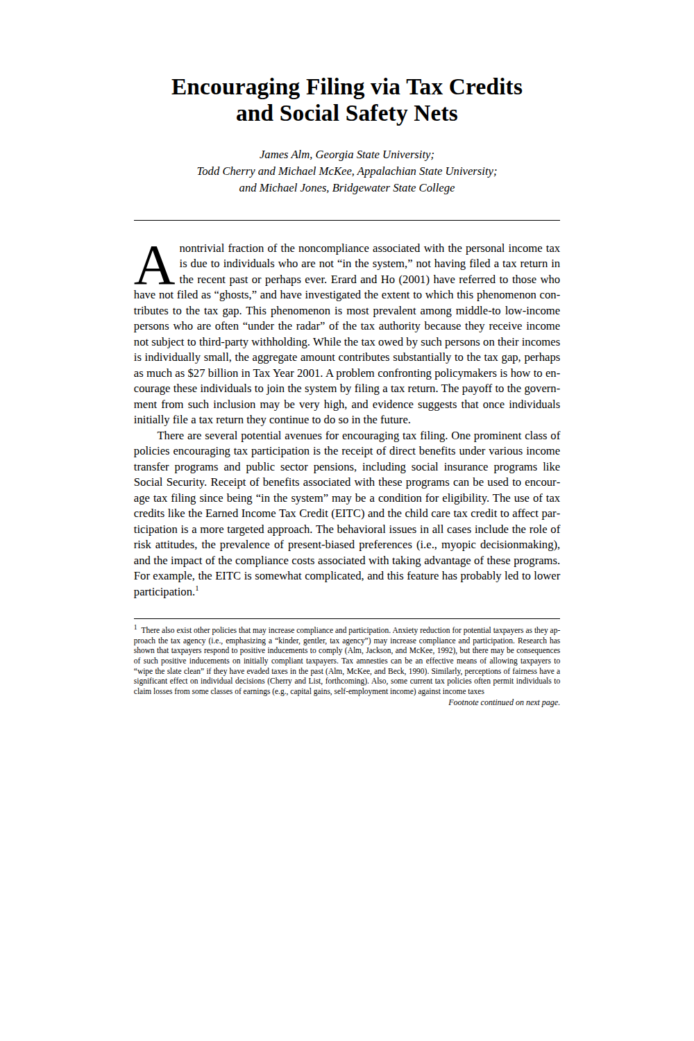Encouraging Filing via Tax Credits
and Social Safety Nets
James Alm, Georgia State University;
Todd Cherry and Michael McKee, Appalachian State University;
and Michael Jones, Bridgewater State College
Anontrivial fraction of the noncompliance associated with the personal income tax is due to individuals who are not “in the system,” not having filed a tax return in the recent past or perhaps ever. Erard and Ho (2001) have referred to those who have not filed as “ghosts,” and have investigated the extent to which this phenomenon contributes to the tax gap. This phenomenon is most prevalent among middle-to low-income persons who are often “under the radar” of the tax authority because they receive income not subject to third-party withholding. While the tax owed by such persons on their incomes is individually small, the aggregate amount contributes substantially to the tax gap, perhaps as much as $27 billion in Tax Year 2001. A problem confronting policymakers is how to encourage these individuals to join the system by filing a tax return. The payoff to the government from such inclusion may be very high, and evidence suggests that once individuals initially file a tax return they continue to do so in the future.
There are several potential avenues for encouraging tax filing. One prominent class of policies encouraging tax participation is the receipt of direct benefits under various income transfer programs and public sector pensions, including social insurance programs like Social Security. Receipt of benefits associated with these programs can be used to encourage tax filing since being “in the system” may be a condition for eligibility. The use of tax credits like the Earned Income Tax Credit (EITC) and the child care tax credit to affect participation is a more targeted approach. The behavioral issues in all cases include the role of risk attitudes, the prevalence of present-biased preferences (i.e., myopic decisionmaking), and the impact of the compliance costs associated with taking advantage of these programs. For example, the EITC is somewhat complicated, and this feature has probably led to lower participation.1
1 There also exist other policies that may increase compliance and participation. Anxiety reduction for potential taxpayers as they approach the tax agency (i.e., emphasizing a “kinder, gentler, tax agency”) may increase compliance and participation. Research has shown that taxpayers respond to positive inducements to comply (Alm, Jackson, and McKee, 1992), but there may be consequences of such positive inducements on initially compliant taxpayers. Tax amnesties can be an effective means of allowing taxpayers to “wipe the slate clean” if they have evaded taxes in the past (Alm, McKee, and Beck, 1990). Similarly, perceptions of fairness have a significant effect on individual decisions (Cherry and List, forthcoming). Also, some current tax policies often permit individuals to claim losses from some classes of earnings (e.g., capital gains, self-employment income) against income taxes
Footnote continued on next page.